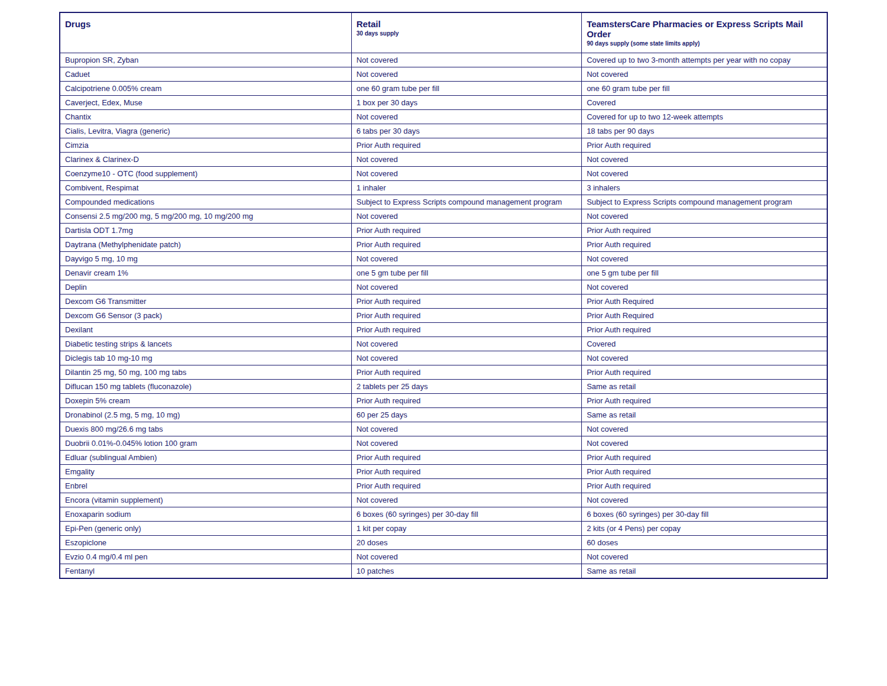| Drugs | Retail 30 days supply | TeamstersCare Pharmacies or Express Scripts Mail Order 90 days supply (some state limits apply) |
| --- | --- | --- |
| Bupropion SR, Zyban | Not covered | Covered up to two 3-month attempts per year with no copay |
| Caduet | Not covered | Not covered |
| Calcipotriene 0.005% cream | one 60 gram tube per fill | one 60 gram tube per fill |
| Caverject, Edex, Muse | 1 box per 30 days | Covered |
| Chantix | Not covered | Covered for up to two 12-week attempts |
| Cialis, Levitra, Viagra (generic) | 6 tabs per 30 days | 18 tabs per 90 days |
| Cimzia | Prior Auth required | Prior Auth required |
| Clarinex & Clarinex-D | Not covered | Not covered |
| Coenzyme10 - OTC (food supplement) | Not covered | Not covered |
| Combivent, Respimat | 1 inhaler | 3 inhalers |
| Compounded medications | Subject to Express Scripts compound management program | Subject to Express Scripts compound management program |
| Consensi 2.5 mg/200 mg, 5 mg/200 mg, 10 mg/200 mg | Not covered | Not covered |
| Dartisla ODT 1.7mg | Prior Auth required | Prior Auth required |
| Daytrana (Methylphenidate patch) | Prior Auth required | Prior Auth required |
| Dayvigo 5 mg, 10 mg | Not covered | Not covered |
| Denavir cream 1% | one 5 gm tube per fill | one 5 gm tube per fill |
| Deplin | Not covered | Not covered |
| Dexcom G6 Transmitter | Prior Auth required | Prior Auth Required |
| Dexcom G6 Sensor (3 pack) | Prior Auth required | Prior Auth Required |
| Dexilant | Prior Auth required | Prior Auth required |
| Diabetic testing strips & lancets | Not covered | Covered |
| Diclegis tab 10 mg-10 mg | Not covered | Not covered |
| Dilantin 25 mg, 50 mg, 100 mg tabs | Prior Auth required | Prior Auth required |
| Diflucan 150 mg tablets (fluconazole) | 2 tablets per 25 days | Same as retail |
| Doxepin 5% cream | Prior Auth required | Prior Auth required |
| Dronabinol (2.5 mg, 5 mg, 10 mg) | 60 per 25 days | Same as retail |
| Duexis 800 mg/26.6 mg tabs | Not covered | Not covered |
| Duobrii 0.01%-0.045% lotion 100 gram | Not covered | Not covered |
| Edluar (sublingual Ambien) | Prior Auth required | Prior Auth required |
| Emgality | Prior Auth required | Prior Auth required |
| Enbrel | Prior Auth required | Prior Auth required |
| Encora (vitamin supplement) | Not covered | Not covered |
| Enoxaparin sodium | 6 boxes (60 syringes) per 30-day fill | 6 boxes (60 syringes) per 30-day fill |
| Epi-Pen (generic only) | 1 kit per copay | 2 kits (or 4 Pens) per copay |
| Eszopiclone | 20 doses | 60 doses |
| Evzio 0.4 mg/0.4 ml pen | Not covered | Not covered |
| Fentanyl | 10 patches | Same as retail |